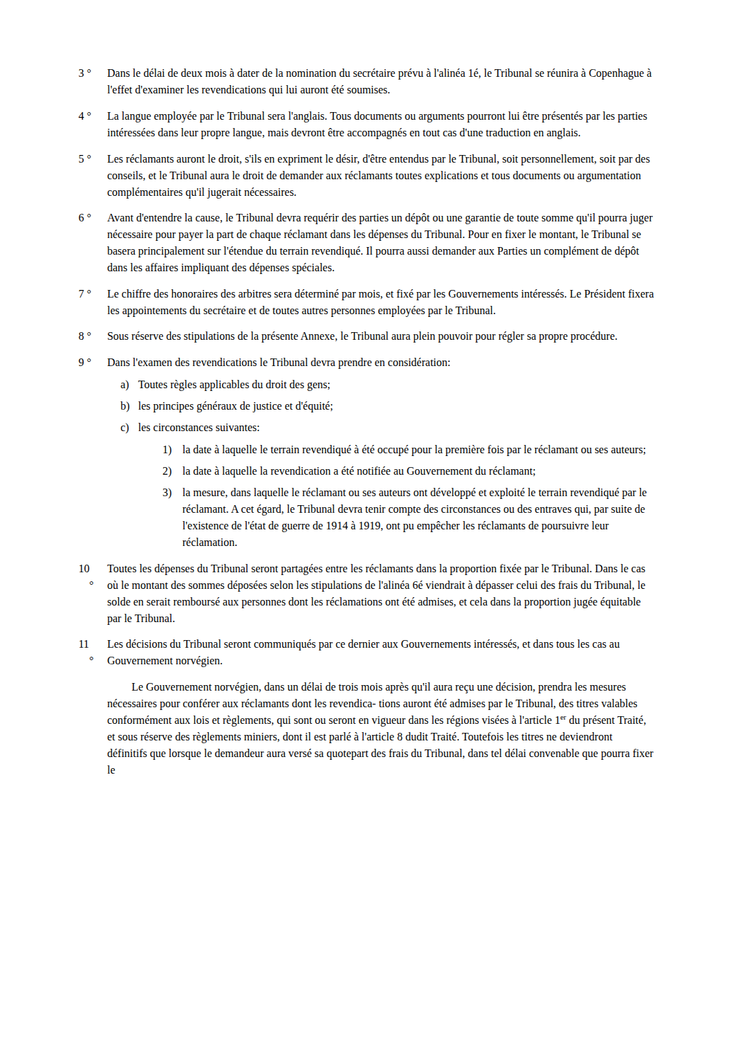3 ° Dans le délai de deux mois à dater de la nomination du secrétaire prévu à l'alinéa 1é, le Tribunal se réunira à Copenhague à l'effet d'examiner les revendications qui lui auront été soumises.
4 ° La langue employée par le Tribunal sera l'anglais. Tous documents ou arguments pourront lui être présentés par les parties intéressées dans leur propre langue, mais devront être accompagnés en tout cas d'une traduction en anglais.
5 ° Les réclamants auront le droit, s'ils en expriment le désir, d'être entendus par le Tribunal, soit personnellement, soit par des conseils, et le Tribunal aura le droit de demander aux réclamants toutes explications et tous documents ou argumentation complémentaires qu'il jugerait nécessaires.
6 ° Avant d'entendre la cause, le Tribunal devra requérir des parties un dépôt ou une garantie de toute somme qu'il pourra juger nécessaire pour payer la part de chaque réclamant dans les dépenses du Tribunal. Pour en fixer le montant, le Tribunal se basera principalement sur l'étendue du terrain revendiqué. Il pourra aussi demander aux Parties un complément de dépôt dans les affaires impliquant des dépenses spéciales.
7 ° Le chiffre des honoraires des arbitres sera déterminé par mois, et fixé par les Gouvernements intéressés. Le Président fixera les appointements du secrétaire et de toutes autres personnes employées par le Tribunal.
8 ° Sous réserve des stipulations de la présente Annexe, le Tribunal aura plein pouvoir pour régler sa propre procédure.
9 ° Dans l'examen des revendications le Tribunal devra prendre en considération:
a) Toutes règles applicables du droit des gens;
b) les principes généraux de justice et d'équité;
c) les circonstances suivantes:
1) la date à laquelle le terrain revendiqué à été occupé pour la première fois par le réclamant ou ses auteurs;
2) la date à laquelle la revendication a été notifiée au Gouvernement du réclamant;
3) la mesure, dans laquelle le réclamant ou ses auteurs ont développé et exploité le terrain revendiqué par le réclamant. A cet égard, le Tribunal devra tenir compte des circonstances ou des entraves qui, par suite de l'existence de l'état de guerre de 1914 à 1919, ont pu empêcher les réclamants de poursuivre leur réclamation.
10° Toutes les dépenses du Tribunal seront partagées entre les réclamants dans la proportion fixée par le Tribunal. Dans le cas où le montant des sommes déposées selon les stipulations de l'alinéa 6é viendrait à dépasser celui des frais du Tribunal, le solde en serait remboursé aux personnes dont les réclamations ont été admises, et cela dans la proportion jugée équitable par le Tribunal.
11° Les décisions du Tribunal seront communiqués par ce dernier aux Gouvernements intéressés, et dans tous les cas au Gouvernement norvégien.
Le Gouvernement norvégien, dans un délai de trois mois après qu'il aura reçu une décision, prendra les mesures nécessaires pour conférer aux réclamants dont les revendica- tions auront été admises par le Tribunal, des titres valables conformément aux lois et règlements, qui sont ou seront en vigueur dans les régions visées à l'article 1er du présent Traité, et sous réserve des règlements miniers, dont il est parlé à l'article 8 dudit Traité. Toutefois les titres ne deviendront définitifs que lorsque le demandeur aura versé sa quotepart des frais du Tribunal, dans tel délai convenable que pourra fixer le